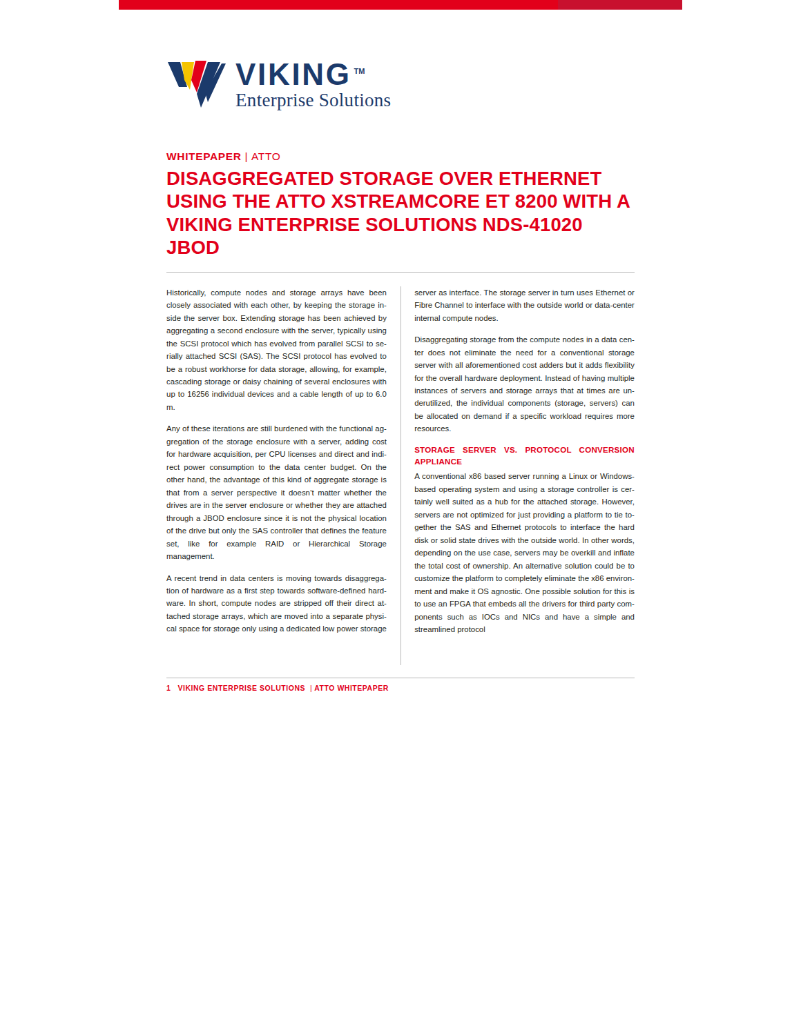VIKINGTM
Enterprise Solutions
WHITEPAPER | ATTO
Disaggregated Storage over Ethernet
using the ATTO XstreamCORE ET 8200 with a
Viking Enterprise Solutions NDS-41020 JBOD
Historically, compute nodes and storage arrays have been closely associated with each other, by keeping the storage inside the server box. Extending storage has been achieved by aggregating a second enclosure with the server, typically using the SCSI protocol which has evolved from parallel SCSI to serially attached SCSI (SAS). The SCSI protocol has evolved to be a robust workhorse for data storage, allowing, for example, cascading storage or daisy chaining of several enclosures with up to 16256 individual devices and a cable length of up to 6.0 m.
Any of these iterations are still burdened with the functional aggregation of the storage enclosure with a server, adding cost for hardware acquisition, per CPU licenses and direct and indirect power consumption to the data center budget. On the other hand, the advantage of this kind of aggregate storage is that from a server perspective it doesn’t matter whether the drives are in the server enclosure or whether they are attached through a JBOD enclosure since it is not the physical location of the drive but only the SAS controller that defines the feature set, like for example RAID or Hierarchical Storage management.
A recent trend in data centers is moving towards disaggregation of hardware as a first step towards software-defined hardware. In short, compute nodes are stripped off their direct attached storage arrays, which are moved into a separate physical space for storage only using a dedicated low power storage server as interface. The storage server in turn uses Ethernet or Fibre Channel to interface with the outside world or data-center internal compute nodes.
Disaggregating storage from the compute nodes in a data center does not eliminate the need for a conventional storage server with all aforementioned cost adders but it adds flexibility for the overall hardware deployment. Instead of having multiple instances of servers and storage arrays that at times are underutilized, the individual components (storage, servers) can be allocated on demand if a specific workload requires more resources.
Storage Server vs. Protocol Conversion Appliance
A conventional x86 based server running a Linux or Windows-based operating system and using a storage controller is certainly well suited as a hub for the attached storage. However, servers are not optimized for just providing a platform to tie together the SAS and Ethernet protocols to interface the hard disk or solid state drives with the outside world. In other words, depending on the use case, servers may be overkill and inflate the total cost of ownership. An alternative solution could be to customize the platform to completely eliminate the x86 environment and make it OS agnostic. One possible solution for this is to use an FPGA that embeds all the drivers for third party components such as IOCs and NICs and have a simple and streamlined protocol
1 VIKING ENTERPRISE SOLUTIONS | ATTO WHITEPAPER